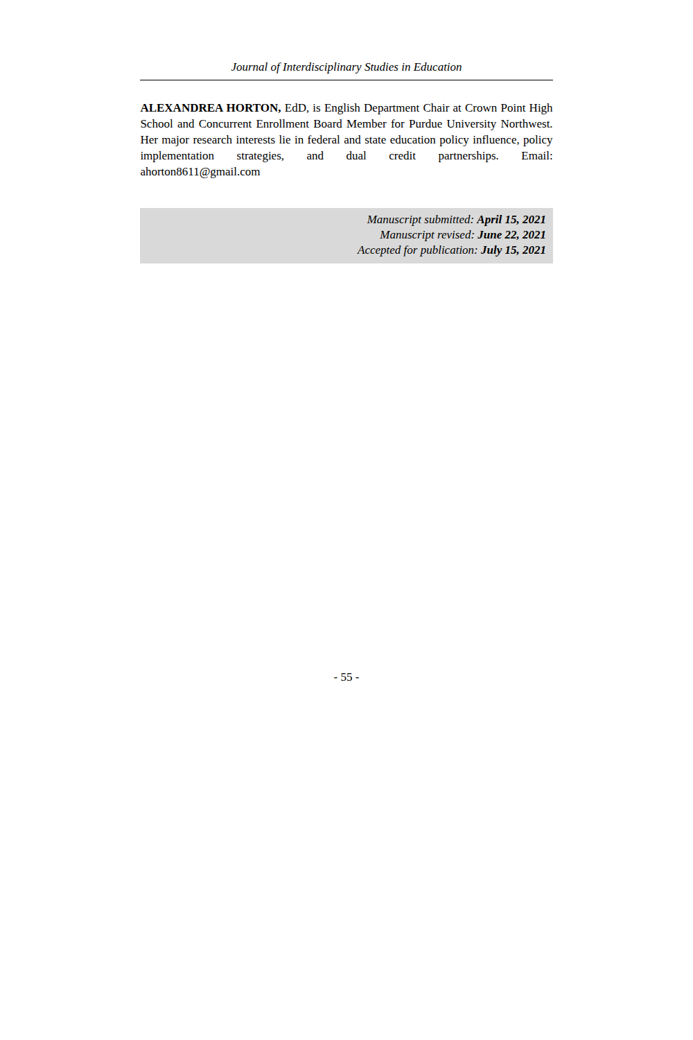Journal of Interdisciplinary Studies in Education
ALEXANDREA HORTON, EdD, is English Department Chair at Crown Point High School and Concurrent Enrollment Board Member for Purdue University Northwest. Her major research interests lie in federal and state education policy influence, policy implementation strategies, and dual credit partnerships. Email: ahorton8611@gmail.com
Manuscript submitted: April 15, 2021
Manuscript revised: June 22, 2021
Accepted for publication: July 15, 2021
- 55 -